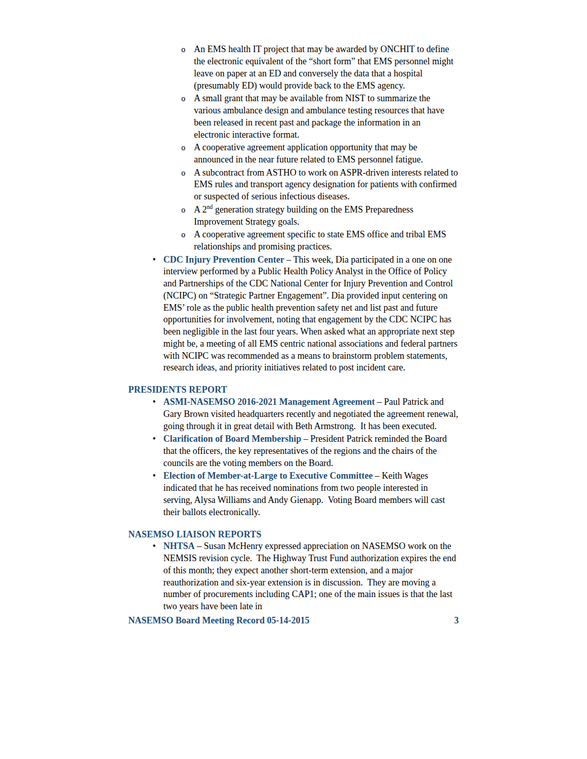An EMS health IT project that may be awarded by ONCHIT to define the electronic equivalent of the “short form” that EMS personnel might leave on paper at an ED and conversely the data that a hospital (presumably ED) would provide back to the EMS agency.
A small grant that may be available from NIST to summarize the various ambulance design and ambulance testing resources that have been released in recent past and package the information in an electronic interactive format.
A cooperative agreement application opportunity that may be announced in the near future related to EMS personnel fatigue.
A subcontract from ASTHO to work on ASPR-driven interests related to EMS rules and transport agency designation for patients with confirmed or suspected of serious infectious diseases.
A 2nd generation strategy building on the EMS Preparedness Improvement Strategy goals.
A cooperative agreement specific to state EMS office and tribal EMS relationships and promising practices.
CDC Injury Prevention Center – This week, Dia participated in a one on one interview performed by a Public Health Policy Analyst in the Office of Policy and Partnerships of the CDC National Center for Injury Prevention and Control (NCIPC) on “Strategic Partner Engagement”. Dia provided input centering on EMS’ role as the public health prevention safety net and list past and future opportunities for involvement, noting that engagement by the CDC NCIPC has been negligible in the last four years. When asked what an appropriate next step might be, a meeting of all EMS centric national associations and federal partners with NCIPC was recommended as a means to brainstorm problem statements, research ideas, and priority initiatives related to post incident care.
PRESIDENTS REPORT
ASMI-NASEMSO 2016-2021 Management Agreement – Paul Patrick and Gary Brown visited headquarters recently and negotiated the agreement renewal, going through it in great detail with Beth Armstrong. It has been executed.
Clarification of Board Membership – President Patrick reminded the Board that the officers, the key representatives of the regions and the chairs of the councils are the voting members on the Board.
Election of Member-at-Large to Executive Committee – Keith Wages indicated that he has received nominations from two people interested in serving, Alysa Williams and Andy Gienapp. Voting Board members will cast their ballots electronically.
NASEMSO LIAISON REPORTS
NHTSA – Susan McHenry expressed appreciation on NASEMSO work on the NEMSIS revision cycle. The Highway Trust Fund authorization expires the end of this month; they expect another short-term extension, and a major reauthorization and six-year extension is in discussion. They are moving a number of procurements including CAP1; one of the main issues is that the last two years have been late in
NASEMSO Board Meeting Record 05-14-2015 3